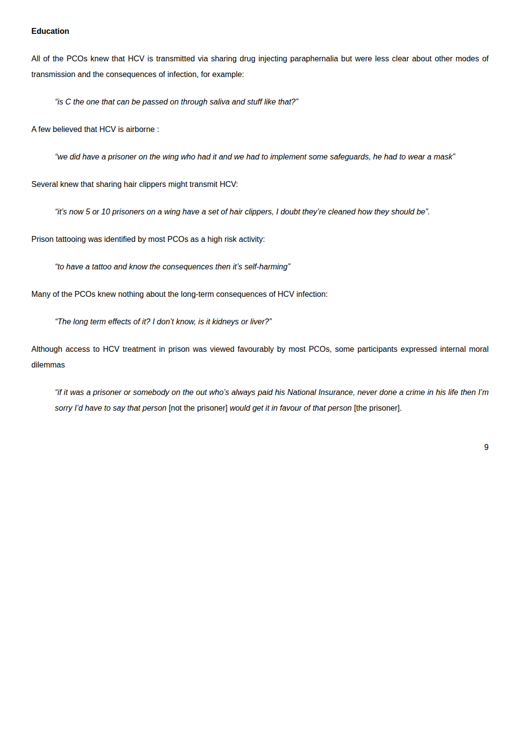Education
All of the PCOs knew that HCV is transmitted via sharing drug injecting paraphernalia but were less clear about other modes of transmission and the consequences of infection, for example:
“is C the one that can be passed on through saliva and stuff like that?”
A few believed that HCV is airborne :
“we did have a prisoner on the wing who had it and we had to implement some safeguards, he had to wear a mask”
Several knew that sharing hair clippers might transmit HCV:
“it’s now 5 or 10 prisoners on a wing have a set of hair clippers, I doubt they’re cleaned how they should be”.
Prison tattooing was identified by most PCOs as a high risk activity:
“to have a tattoo and know the consequences then it’s self-harming”
Many of the PCOs knew nothing about the long-term consequences of HCV infection:
“The long term effects of it? I don’t know, is it kidneys or liver?”
Although access to HCV treatment in prison was viewed favourably by most PCOs, some participants expressed internal moral dilemmas
“if it was a prisoner or somebody on the out who’s always paid his National Insurance, never done a crime in his life then I’m sorry I’d have to say that person [not the prisoner] would get it in favour of that person [the prisoner].
9